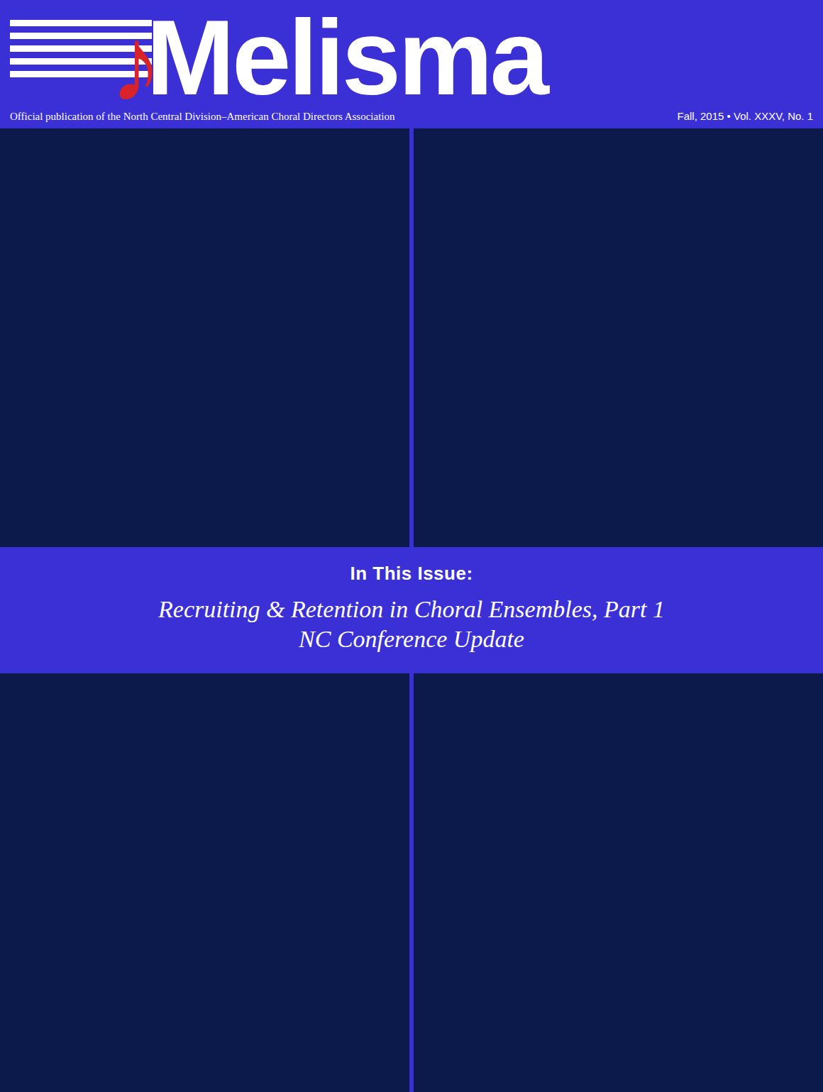♪
Melisma
Official publication of the North Central Division–American Choral Directors Association Fall, 2015 • Vol. XXXV, No. 1
In This Issue:
Recruiting & Retention in Choral Ensembles, Part 1
NC Conference Update